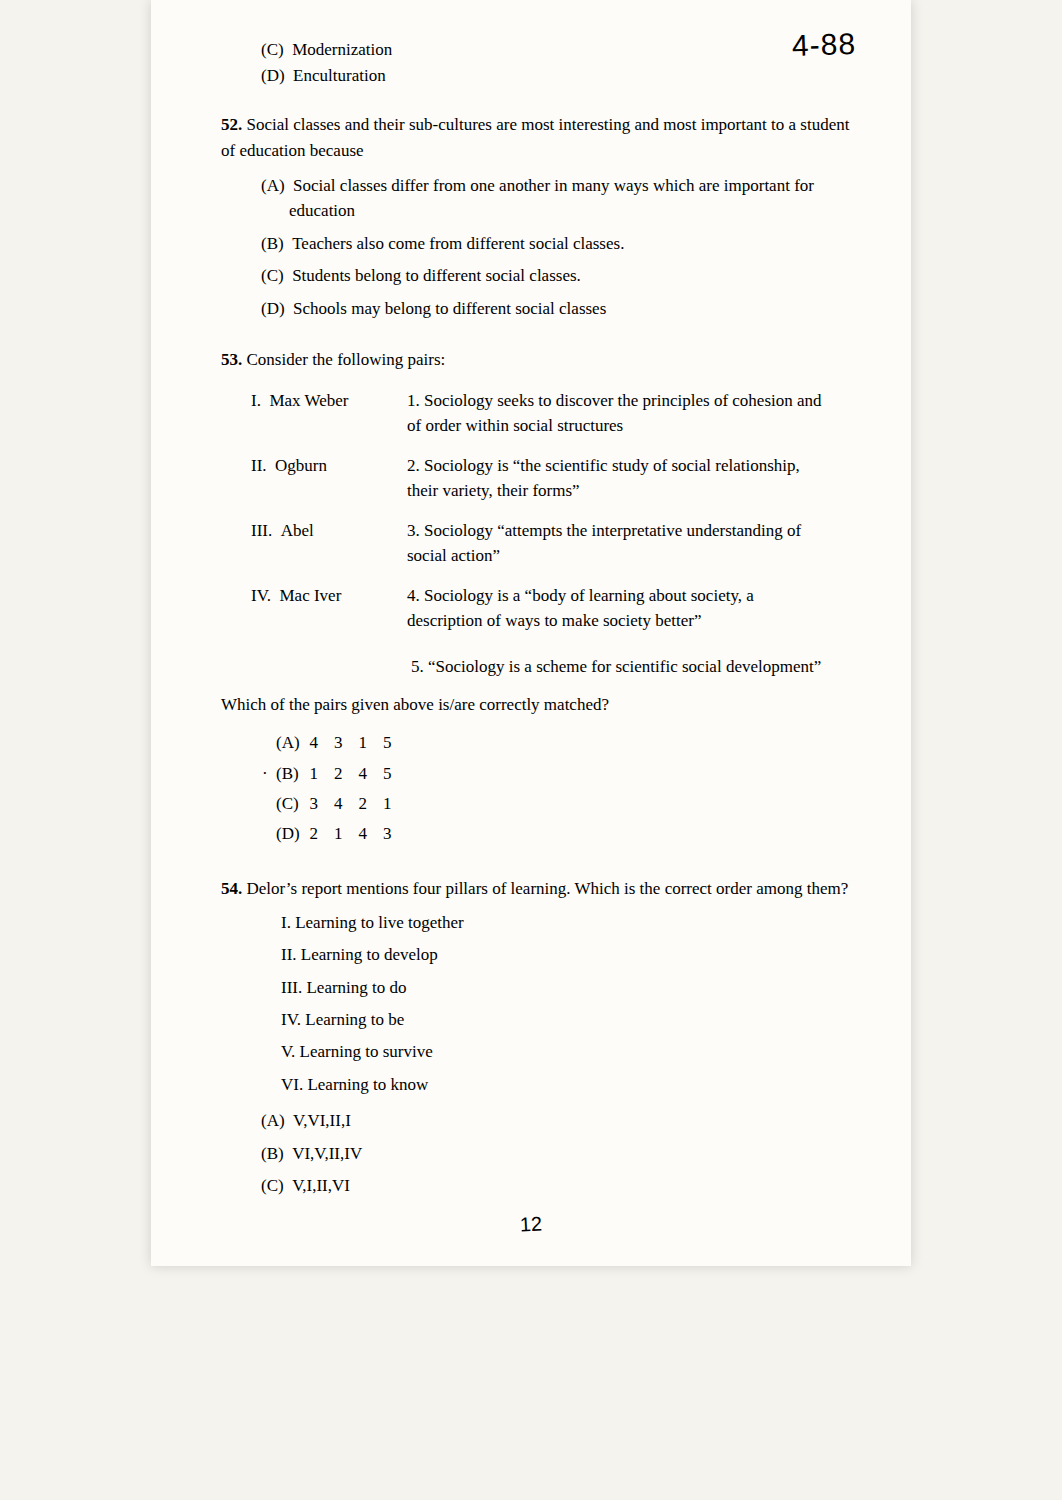4‑88
(C) Modernization
(D) Enculturation
52. Social classes and their sub-cultures are most interesting and most important to a student of education because
(A) Social classes differ from one another in many ways which are important for education
(B) Teachers also come from different social classes.
(C) Students belong to different social classes.
(D) Schools may belong to different social classes
53. Consider the following pairs:
| I. Max Weber | 1. Sociology seeks to discover the principles of cohesion and of order within social structures |
| II. Ogburn | 2. Sociology is “the scientific study of social relationship, their variety, their forms” |
| III. Abel | 3. Sociology “attempts the interpretative understanding of social action” |
| IV. Mac Iver | 4. Sociology is a “body of learning about society, a description of ways to make society better” |
5. “Sociology is a scheme for scientific social development”
Which of the pairs given above is/are correctly matched?
| (A) | 4 | 3 | 1 | 5 |
| (B) | 1 | 2 | 4 | 5 |
| (C) | 3 | 4 | 2 | 1 |
| (D) | 2 | 1 | 4 | 3 |
54. Delor’s report mentions four pillars of learning. Which is the correct order among them?
I. Learning to live together
II. Learning to develop
III. Learning to do
IV. Learning to be
V. Learning to survive
VI. Learning to know
(A) V,VI,II,I
(B) VI,V,II,IV
(C) V,I,II,VI
12